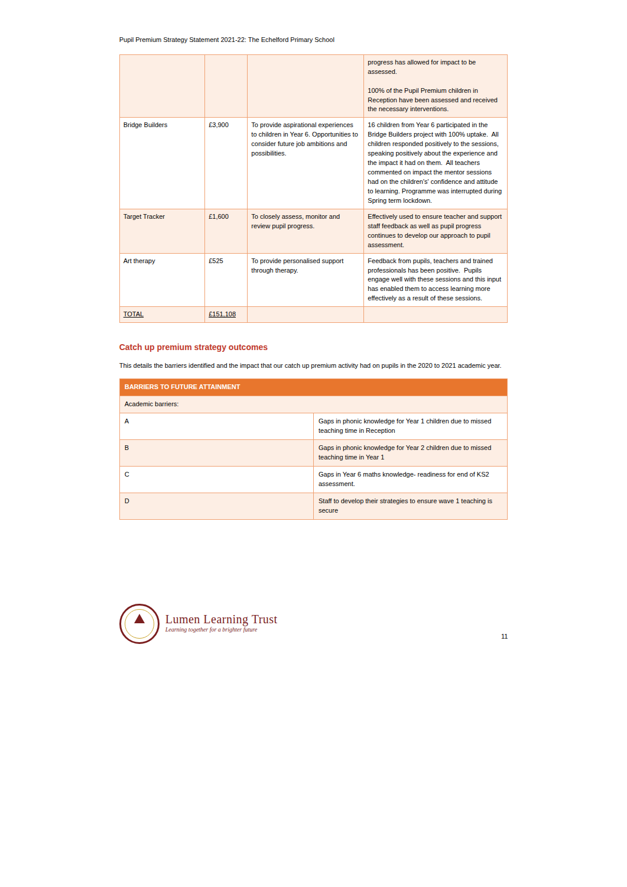Pupil Premium Strategy Statement 2021-22: The Echelford Primary School
| | | | progress has allowed for impact to be assessed. 100% of the Pupil Premium children in Reception have been assessed and received the necessary interventions. |
| Bridge Builders | £3,900 | To provide aspirational experiences to children in Year 6. Opportunities to consider future job ambitions and possibilities. | 16 children from Year 6 participated in the Bridge Builders project with 100% uptake. All children responded positively to the sessions, speaking positively about the experience and the impact it had on them. All teachers commented on impact the mentor sessions had on the children's' confidence and attitude to learning. Programme was interrupted during Spring term lockdown. |
| Target Tracker | £1,600 | To closely assess, monitor and review pupil progress. | Effectively used to ensure teacher and support staff feedback as well as pupil progress continues to develop our approach to pupil assessment. |
| Art therapy | £525 | To provide personalised support through therapy. | Feedback from pupils, teachers and trained professionals has been positive. Pupils engage well with these sessions and this input has enabled them to access learning more effectively as a result of these sessions. |
| TOTAL | £151,108 | | |
Catch up premium strategy outcomes
This details the barriers identified and the impact that our catch up premium activity had on pupils in the 2020 to 2021 academic year.
| BARRIERS TO FUTURE ATTAINMENT |
| Academic barriers: |
| A | Gaps in phonic knowledge for Year 1 children due to missed teaching time in Reception |
| B | Gaps in phonic knowledge for Year 2 children due to missed teaching time in Year 1 |
| C | Gaps in Year 6 maths knowledge- readiness for end of KS2 assessment. |
| D | Staff to develop their strategies to ensure wave 1 teaching is secure |
Lumen Learning Trust
Learning together for a brighter future
11